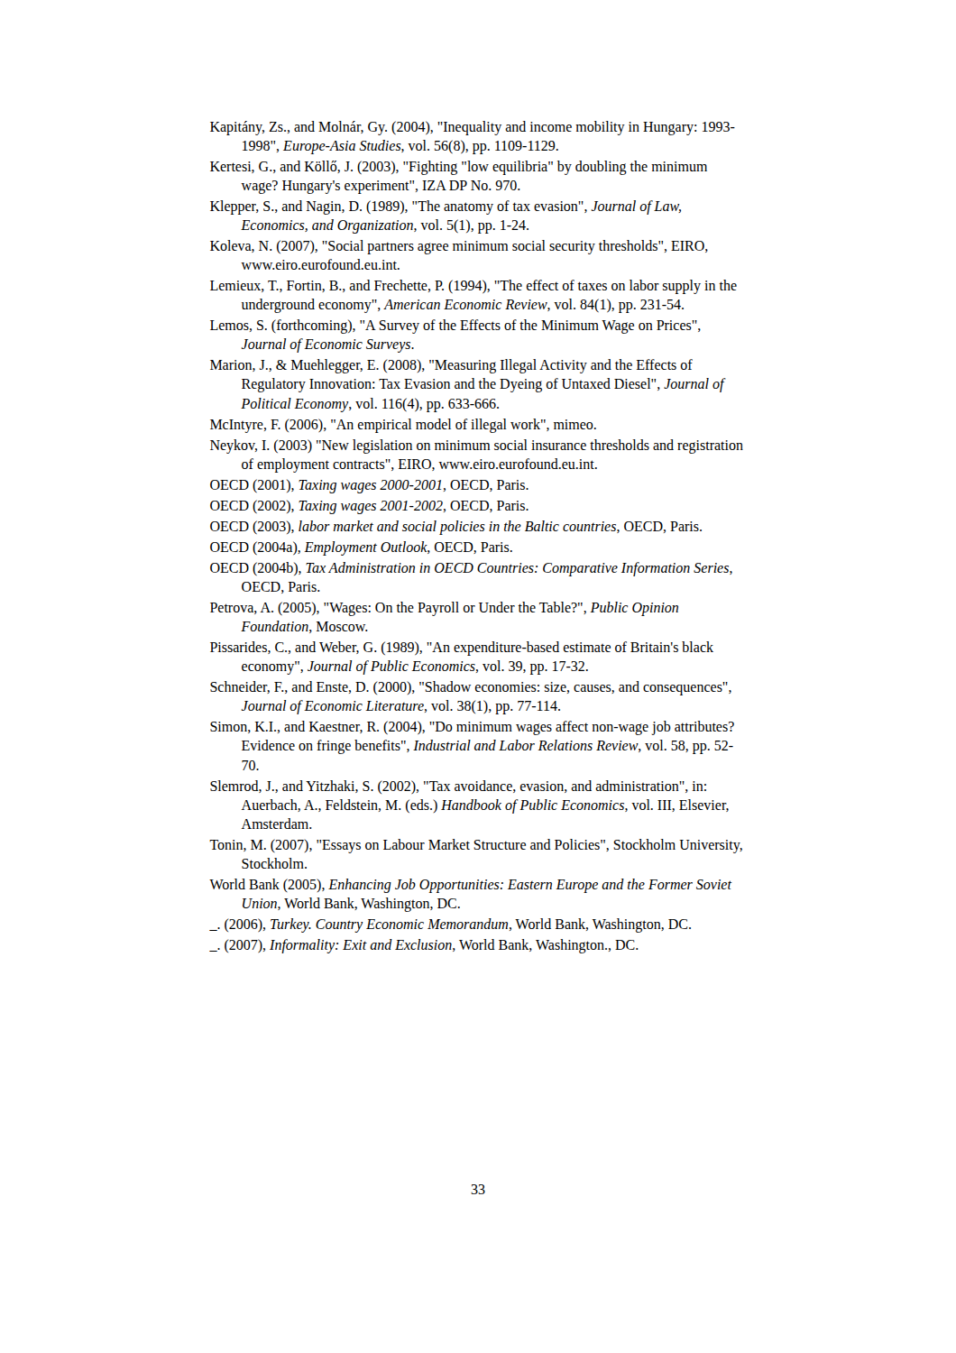Kapitány, Zs., and Molnár, Gy. (2004), "Inequality and income mobility in Hungary: 1993-1998", Europe-Asia Studies, vol. 56(8), pp. 1109-1129.
Kertesi, G., and Köllő, J. (2003), "Fighting "low equilibria" by doubling the minimum wage? Hungary's experiment", IZA DP No. 970.
Klepper, S., and Nagin, D. (1989), "The anatomy of tax evasion", Journal of Law, Economics, and Organization, vol. 5(1), pp. 1-24.
Koleva, N. (2007), "Social partners agree minimum social security thresholds", EIRO, www.eiro.eurofound.eu.int.
Lemieux, T., Fortin, B., and Frechette, P. (1994), "The effect of taxes on labor supply in the underground economy", American Economic Review, vol. 84(1), pp. 231-54.
Lemos, S. (forthcoming), "A Survey of the Effects of the Minimum Wage on Prices", Journal of Economic Surveys.
Marion, J., & Muehlegger, E. (2008), "Measuring Illegal Activity and the Effects of Regulatory Innovation: Tax Evasion and the Dyeing of Untaxed Diesel", Journal of Political Economy, vol. 116(4), pp. 633-666.
McIntyre, F. (2006), "An empirical model of illegal work", mimeo.
Neykov, I. (2003) "New legislation on minimum social insurance thresholds and registration of employment contracts", EIRO, www.eiro.eurofound.eu.int.
OECD (2001), Taxing wages 2000-2001, OECD, Paris.
OECD (2002), Taxing wages 2001-2002, OECD, Paris.
OECD (2003), labor market and social policies in the Baltic countries, OECD, Paris.
OECD (2004a), Employment Outlook, OECD, Paris.
OECD (2004b), Tax Administration in OECD Countries: Comparative Information Series, OECD, Paris.
Petrova, A. (2005), "Wages: On the Payroll or Under the Table?", Public Opinion Foundation, Moscow.
Pissarides, C., and Weber, G. (1989), "An expenditure-based estimate of Britain's black economy", Journal of Public Economics, vol. 39, pp. 17-32.
Schneider, F., and Enste, D. (2000), "Shadow economies: size, causes, and consequences", Journal of Economic Literature, vol. 38(1), pp. 77-114.
Simon, K.I., and Kaestner, R. (2004), "Do minimum wages affect non-wage job attributes? Evidence on fringe benefits", Industrial and Labor Relations Review, vol. 58, pp. 52-70.
Slemrod, J., and Yitzhaki, S. (2002), "Tax avoidance, evasion, and administration", in: Auerbach, A., Feldstein, M. (eds.) Handbook of Public Economics, vol. III, Elsevier, Amsterdam.
Tonin, M. (2007), "Essays on Labour Market Structure and Policies", Stockholm University, Stockholm.
World Bank (2005), Enhancing Job Opportunities: Eastern Europe and the Former Soviet Union, World Bank, Washington, DC.
_. (2006), Turkey. Country Economic Memorandum, World Bank, Washington, DC.
_. (2007), Informality: Exit and Exclusion, World Bank, Washington., DC.
33